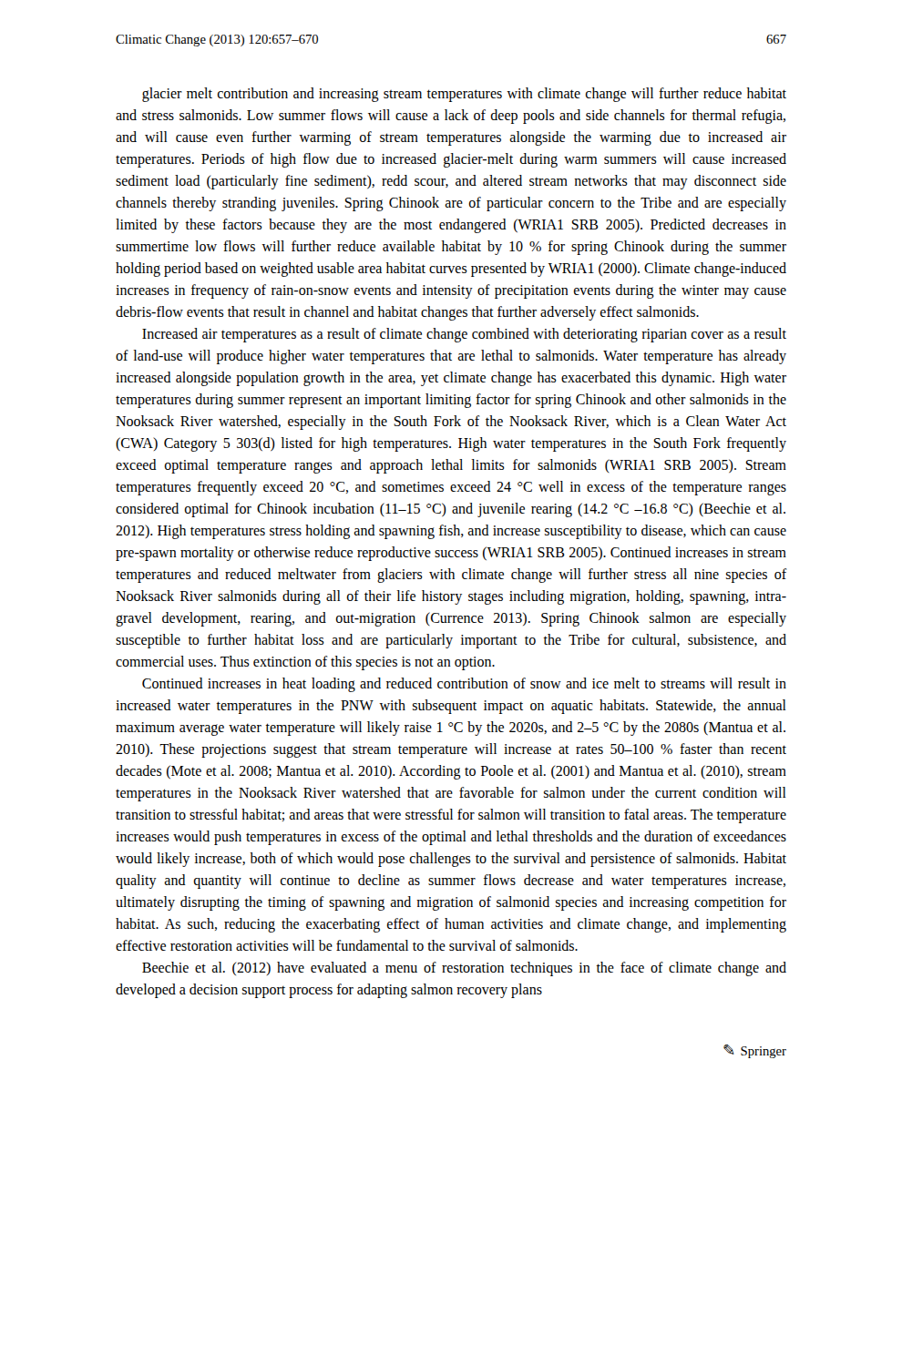Climatic Change (2013) 120:657–670 667
glacier melt contribution and increasing stream temperatures with climate change will further reduce habitat and stress salmonids. Low summer flows will cause a lack of deep pools and side channels for thermal refugia, and will cause even further warming of stream temperatures alongside the warming due to increased air temperatures. Periods of high flow due to increased glacier-melt during warm summers will cause increased sediment load (particularly fine sediment), redd scour, and altered stream networks that may disconnect side channels thereby stranding juveniles. Spring Chinook are of particular concern to the Tribe and are especially limited by these factors because they are the most endangered (WRIA1 SRB 2005). Predicted decreases in summertime low flows will further reduce available habitat by 10 % for spring Chinook during the summer holding period based on weighted usable area habitat curves presented by WRIA1 (2000). Climate change-induced increases in frequency of rain-on-snow events and intensity of precipitation events during the winter may cause debris-flow events that result in channel and habitat changes that further adversely effect salmonids.
Increased air temperatures as a result of climate change combined with deteriorating riparian cover as a result of land-use will produce higher water temperatures that are lethal to salmonids. Water temperature has already increased alongside population growth in the area, yet climate change has exacerbated this dynamic. High water temperatures during summer represent an important limiting factor for spring Chinook and other salmonids in the Nooksack River watershed, especially in the South Fork of the Nooksack River, which is a Clean Water Act (CWA) Category 5 303(d) listed for high temperatures. High water temperatures in the South Fork frequently exceed optimal temperature ranges and approach lethal limits for salmonids (WRIA1 SRB 2005). Stream temperatures frequently exceed 20 °C, and sometimes exceed 24 °C well in excess of the temperature ranges considered optimal for Chinook incubation (11–15 °C) and juvenile rearing (14.2 °C –16.8 °C) (Beechie et al. 2012). High temperatures stress holding and spawning fish, and increase susceptibility to disease, which can cause pre-spawn mortality or otherwise reduce reproductive success (WRIA1 SRB 2005). Continued increases in stream temperatures and reduced meltwater from glaciers with climate change will further stress all nine species of Nooksack River salmonids during all of their life history stages including migration, holding, spawning, intra-gravel development, rearing, and out-migration (Currence 2013). Spring Chinook salmon are especially susceptible to further habitat loss and are particularly important to the Tribe for cultural, subsistence, and commercial uses. Thus extinction of this species is not an option.
Continued increases in heat loading and reduced contribution of snow and ice melt to streams will result in increased water temperatures in the PNW with subsequent impact on aquatic habitats. Statewide, the annual maximum average water temperature will likely raise 1 °C by the 2020s, and 2–5 °C by the 2080s (Mantua et al. 2010). These projections suggest that stream temperature will increase at rates 50–100 % faster than recent decades (Mote et al. 2008; Mantua et al. 2010). According to Poole et al. (2001) and Mantua et al. (2010), stream temperatures in the Nooksack River watershed that are favorable for salmon under the current condition will transition to stressful habitat; and areas that were stressful for salmon will transition to fatal areas. The temperature increases would push temperatures in excess of the optimal and lethal thresholds and the duration of exceedances would likely increase, both of which would pose challenges to the survival and persistence of salmonids. Habitat quality and quantity will continue to decline as summer flows decrease and water temperatures increase, ultimately disrupting the timing of spawning and migration of salmonid species and increasing competition for habitat. As such, reducing the exacerbating effect of human activities and climate change, and implementing effective restoration activities will be fundamental to the survival of salmonids.
Beechie et al. (2012) have evaluated a menu of restoration techniques in the face of climate change and developed a decision support process for adapting salmon recovery plans
✎ Springer